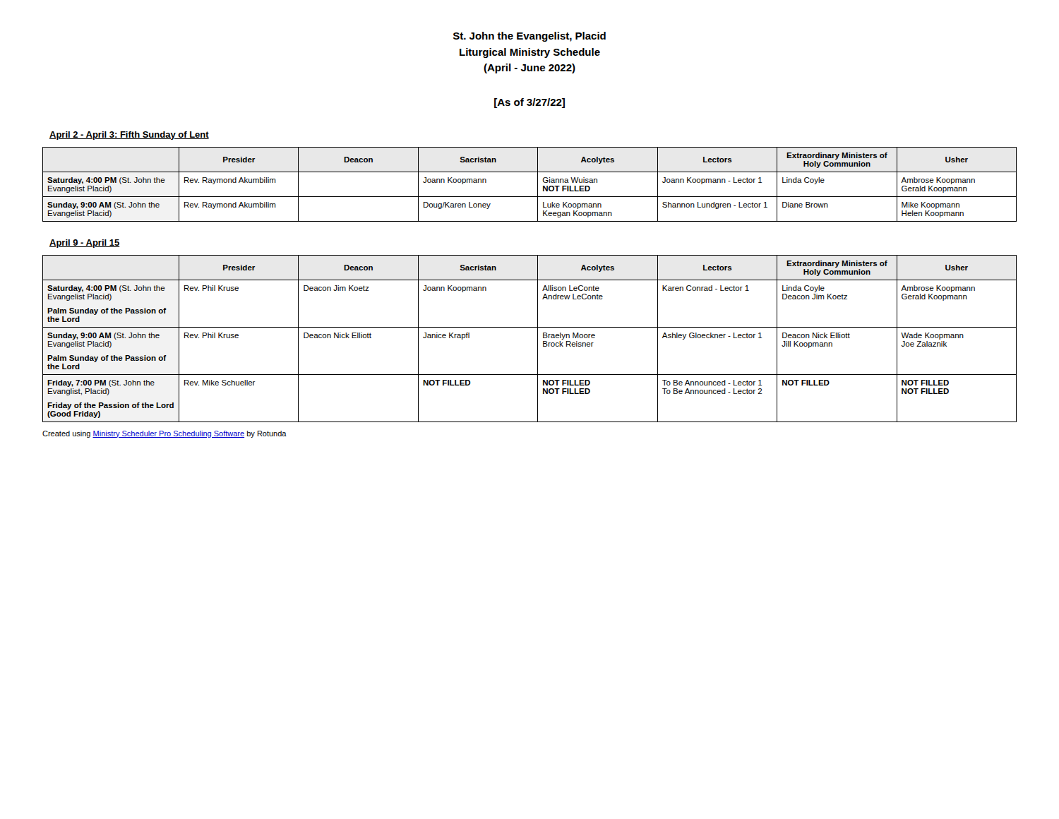St. John the Evangelist, Placid
Liturgical Ministry Schedule
(April - June 2022)
[As of 3/27/22]
April 2 - April 3: Fifth Sunday of Lent
| | Presider | Deacon | Sacristan | Acolytes | Lectors | Extraordinary Ministers of Holy Communion | Usher |
| --- | --- | --- | --- | --- | --- | --- | --- |
| Saturday, 4:00 PM (St. John the Evangelist Placid) | Rev. Raymond Akumbilim | | Joann Koopmann | Gianna Wuisan NOT FILLED | Joann Koopmann - Lector 1 | Linda Coyle | Ambrose Koopmann Gerald Koopmann |
| Sunday, 9:00 AM (St. John the Evangelist Placid) | Rev. Raymond Akumbilim | | Doug/Karen Loney | Luke Koopmann Keegan Koopmann | Shannon Lundgren - Lector 1 | Diane Brown | Mike Koopmann Helen Koopmann |
April 9 - April 15
| | Presider | Deacon | Sacristan | Acolytes | Lectors | Extraordinary Ministers of Holy Communion | Usher |
| --- | --- | --- | --- | --- | --- | --- | --- |
| Saturday, 4:00 PM (St. John the Evangelist Placid) Palm Sunday of the Passion of the Lord | Rev. Phil Kruse | Deacon Jim Koetz | Joann Koopmann | Allison LeConte Andrew LeConte | Karen Conrad - Lector 1 | Linda Coyle Deacon Jim Koetz | Ambrose Koopmann Gerald Koopmann |
| Sunday, 9:00 AM (St. John the Evangelist Placid) Palm Sunday of the Passion of the Lord | Rev. Phil Kruse | Deacon Nick Elliott | Janice Krapfl | Braelyn Moore Brock Reisner | Ashley Gloeckner - Lector 1 | Deacon Nick Elliott Jill Koopmann | Wade Koopmann Joe Zalaznik |
| Friday, 7:00 PM (St. John the Evanglist, Placid) Friday of the Passion of the Lord (Good Friday) | Rev. Mike Schueller | | NOT FILLED | NOT FILLED NOT FILLED | To Be Announced - Lector 1 To Be Announced - Lector 2 | NOT FILLED | NOT FILLED NOT FILLED |
Created using Ministry Scheduler Pro Scheduling Software by Rotunda